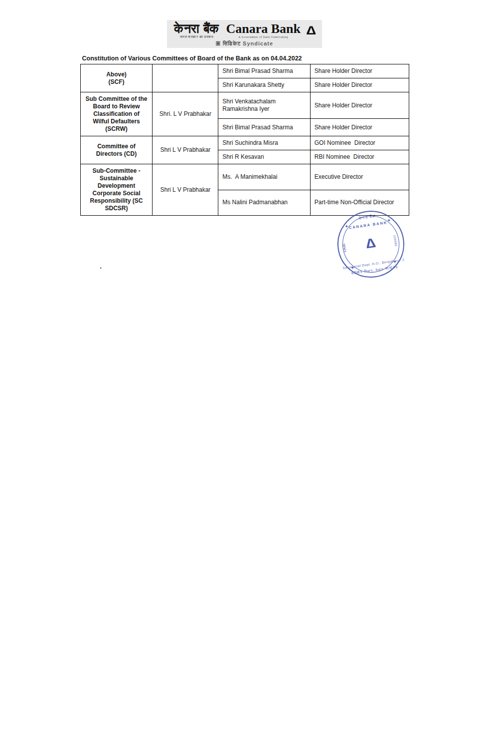केनरा बैंकभारत सरकार का उपक्रम Canara BankA Government of India Undertaking ∆
▣ सिंडिकेट Syndicate
Constitution of Various Committees of Board of the Bank as on 04.04.2022
| Above) (SCF) | | Shri Bimal Prasad Sharma | Share Holder Director |
| Shri Karunakara Shetty | Share Holder Director |
| Sub Committee of the Board to Review Classification of Wilful Defaulters (SCRW) | Shri. L V Prabhakar | Shri Venkatachalam Ramakrishna Iyer | Share Holder Director |
| Shri Bimal Prasad Sharma | Share Holder Director |
| Committee of Directors (CD) | Shri L V Prabhakar | Shri Suchindra Misra | GOI Nominee Director |
| Shri R Kesavan | RBI Nominee Director |
| Sub-Committee - Sustainable Development Corporate Social Responsibility (SC SDCSR) | Shri L V Prabhakar | Ms. A Manimekhalai | Executive Director |
| Ms Nalini Padmanabhan | Part-time Non-Official Director |
केनरा बैंक
CANARA BANK
∆
Secretarial Dept. H.O., Bengaluru - 2
सचिवीय विभाग, प्रधान कार्यालय
सचिवीय
220095
✦ ✦ ✦ ✦
•